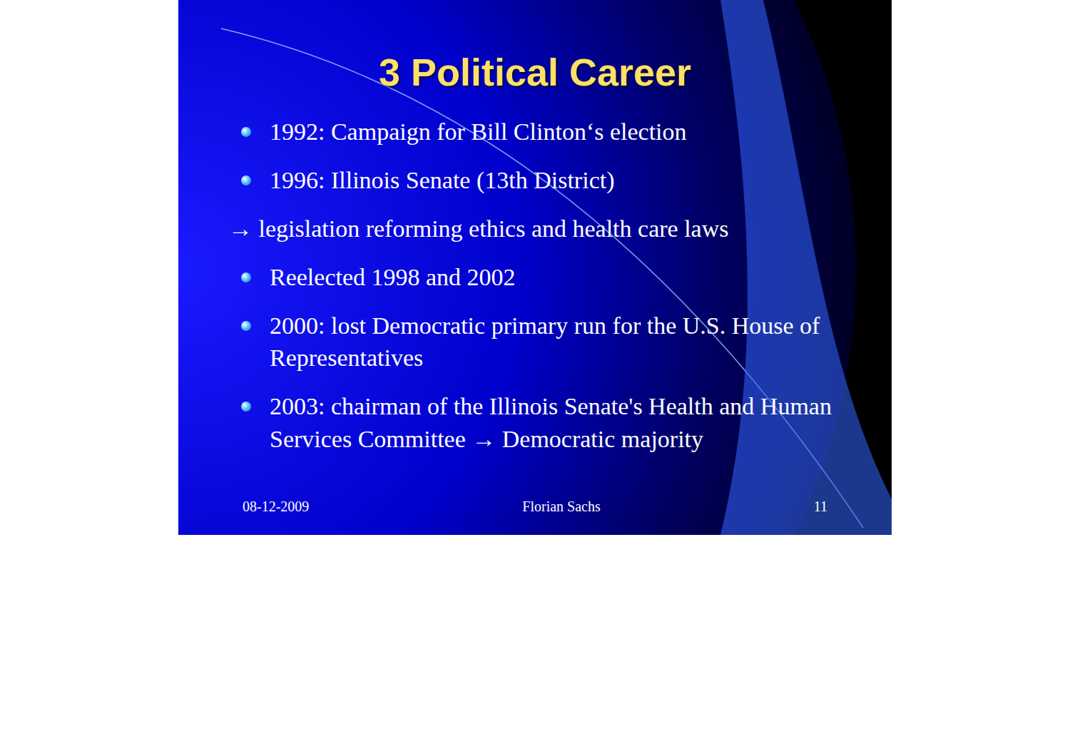3 Political Career
1992: Campaign for Bill Clinton‘s election
1996: Illinois Senate (13th District)
→ legislation reforming ethics and health care laws
Reelected 1998 and 2002
2000: lost Democratic primary run for the U.S. House of Representatives
2003: chairman of the Illinois Senate's Health and Human Services Committee → Democratic majority
08-12-2009 Florian Sachs 11